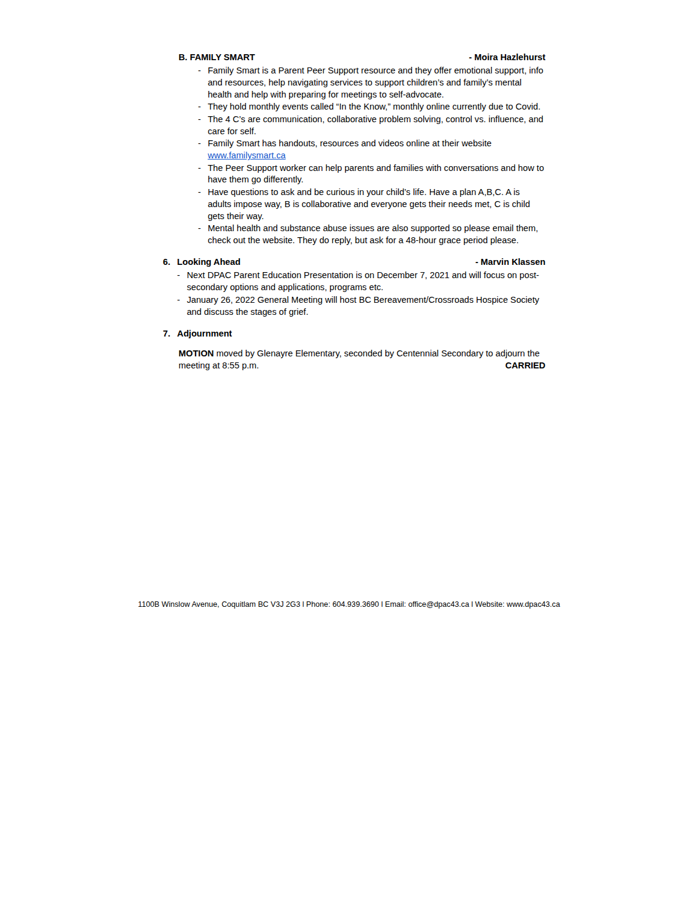B. FAMILY SMART - Moira Hazlehurst
Family Smart is a Parent Peer Support resource and they offer emotional support, info and resources, help navigating services to support children’s and family’s mental health and help with preparing for meetings to self-advocate.
They hold monthly events called “In the Know,” monthly online currently due to Covid.
The 4 C’s are communication, collaborative problem solving, control vs. influence, and care for self.
Family Smart has handouts, resources and videos online at their website www.familysmart.ca
The Peer Support worker can help parents and families with conversations and how to have them go differently.
Have questions to ask and be curious in your child’s life. Have a plan A,B,C. A is adults impose way, B is collaborative and everyone gets their needs met, C is child gets their way.
Mental health and substance abuse issues are also supported so please email them, check out the website. They do reply, but ask for a 48-hour grace period please.
6. Looking Ahead - Marvin Klassen
Next DPAC Parent Education Presentation is on December 7, 2021 and will focus on post-secondary options and applications, programs etc.
January 26, 2022 General Meeting will host BC Bereavement/Crossroads Hospice Society and discuss the stages of grief.
7. Adjournment
MOTION moved by Glenayre Elementary, seconded by Centennial Secondary to adjourn the meeting at 8:55 p.m. CARRIED
1100B Winslow Avenue, Coquitlam BC V3J 2G3 l Phone: 604.939.3690 l Email: office@dpac43.ca l Website: www.dpac43.ca